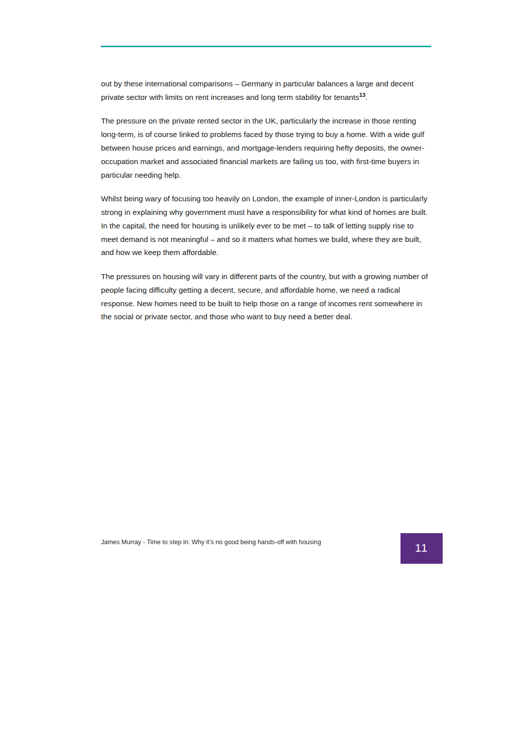out by these international comparisons – Germany in particular balances a large and decent private sector with limits on rent increases and long term stability for tenants13.
The pressure on the private rented sector in the UK, particularly the increase in those renting long-term, is of course linked to problems faced by those trying to buy a home. With a wide gulf between house prices and earnings, and mortgage-lenders requiring hefty deposits, the owner-occupation market and associated financial markets are failing us too, with first-time buyers in particular needing help.
Whilst being wary of focusing too heavily on London, the example of inner-London is particularly strong in explaining why government must have a responsibility for what kind of homes are built. In the capital, the need for housing is unlikely ever to be met – to talk of letting supply rise to meet demand is not meaningful – and so it matters what homes we build, where they are built, and how we keep them affordable.
The pressures on housing will vary in different parts of the country, but with a growing number of people facing difficulty getting a decent, secure, and affordable home, we need a radical response. New homes need to be built to help those on a range of incomes rent somewhere in the social or private sector, and those who want to buy need a better deal.
James Murray - Time to step in: Why it’s no good being hands-off with housing
11